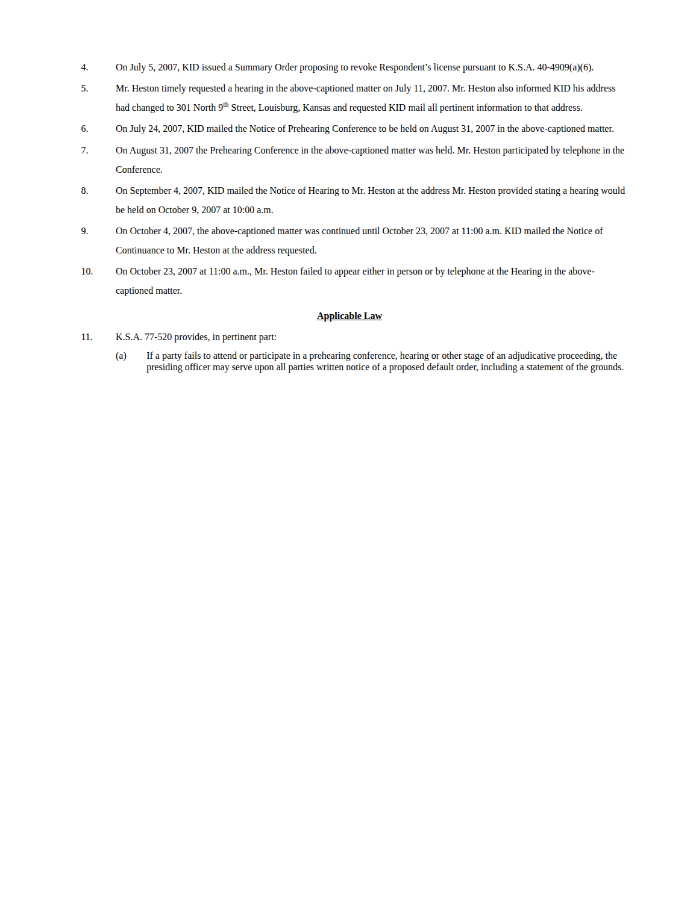4. On July 5, 2007, KID issued a Summary Order proposing to revoke Respondent’s license pursuant to K.S.A. 40-4909(a)(6).
5. Mr. Heston timely requested a hearing in the above-captioned matter on July 11, 2007. Mr. Heston also informed KID his address had changed to 301 North 9th Street, Louisburg, Kansas and requested KID mail all pertinent information to that address.
6. On July 24, 2007, KID mailed the Notice of Prehearing Conference to be held on August 31, 2007 in the above-captioned matter.
7. On August 31, 2007 the Prehearing Conference in the above-captioned matter was held. Mr. Heston participated by telephone in the Conference.
8. On September 4, 2007, KID mailed the Notice of Hearing to Mr. Heston at the address Mr. Heston provided stating a hearing would be held on October 9, 2007 at 10:00 a.m.
9. On October 4, 2007, the above-captioned matter was continued until October 23, 2007 at 11:00 a.m. KID mailed the Notice of Continuance to Mr. Heston at the address requested.
10. On October 23, 2007 at 11:00 a.m., Mr. Heston failed to appear either in person or by telephone at the Hearing in the above-captioned matter.
Applicable Law
11. K.S.A. 77-520 provides, in pertinent part:
(a) If a party fails to attend or participate in a prehearing conference, hearing or other stage of an adjudicative proceeding, the presiding officer may serve upon all parties written notice of a proposed default order, including a statement of the grounds.